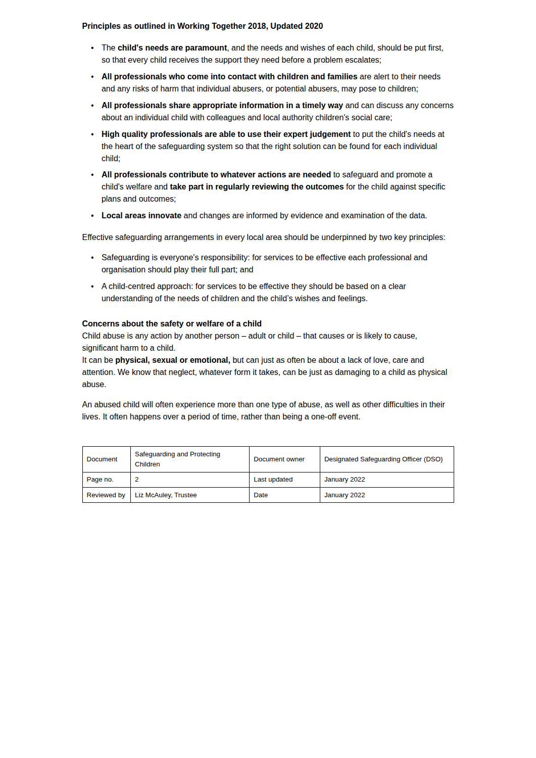Principles as outlined in Working Together 2018, Updated 2020
The child's needs are paramount, and the needs and wishes of each child, should be put first, so that every child receives the support they need before a problem escalates;
All professionals who come into contact with children and families are alert to their needs and any risks of harm that individual abusers, or potential abusers, may pose to children;
All professionals share appropriate information in a timely way and can discuss any concerns about an individual child with colleagues and local authority children's social care;
High quality professionals are able to use their expert judgement to put the child's needs at the heart of the safeguarding system so that the right solution can be found for each individual child;
All professionals contribute to whatever actions are needed to safeguard and promote a child's welfare and take part in regularly reviewing the outcomes for the child against specific plans and outcomes;
Local areas innovate and changes are informed by evidence and examination of the data.
Effective safeguarding arrangements in every local area should be underpinned by two key principles:
Safeguarding is everyone's responsibility: for services to be effective each professional and organisation should play their full part; and
A child-centred approach: for services to be effective they should be based on a clear understanding of the needs of children and the child’s wishes and feelings.
Concerns about the safety or welfare of a child
Child abuse is any action by another person – adult or child – that causes or is likely to cause, significant harm to a child.
It can be physical, sexual or emotional, but can just as often be about a lack of love, care and attention. We know that neglect, whatever form it takes, can be just as damaging to a child as physical abuse.
An abused child will often experience more than one type of abuse, as well as other difficulties in their lives. It often happens over a period of time, rather than being a one-off event.
| Document | Safeguarding and Protecting Children | Document owner | Designated Safeguarding Officer (DSO) |
| Page no. | 2 | Last updated | January 2022 |
| Reviewed by | Liz McAuley, Trustee | Date | January 2022 |